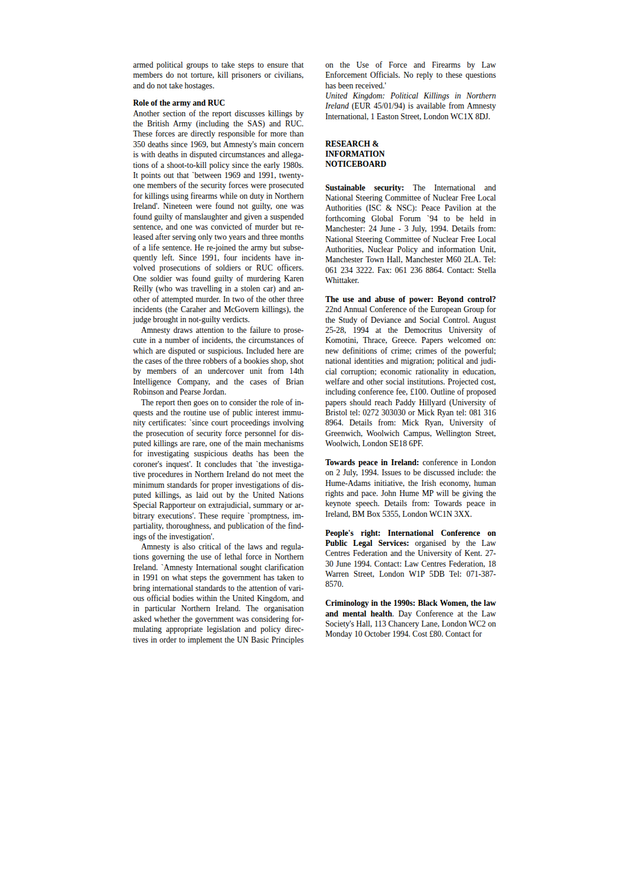armed political groups to take steps to ensure that members do not torture, kill prisoners or civilians, and do not take hostages.
Role of the army and RUC
Another section of the report discusses killings by the British Army (including the SAS) and RUC. These forces are directly responsible for more than 350 deaths since 1969, but Amnesty's main concern is with deaths in disputed circumstances and allegations of a shoot-to-kill policy since the early 1980s. It points out that `between 1969 and 1991, twenty-one members of the security forces were prosecuted for killings using firearms while on duty in Northern Ireland'. Nineteen were found not guilty, one was found guilty of manslaughter and given a suspended sentence, and one was convicted of murder but released after serving only two years and three months of a life sentence. He re-joined the army but subsequently left. Since 1991, four incidents have involved prosecutions of soldiers or RUC officers. One soldier was found guilty of murdering Karen Reilly (who was travelling in a stolen car) and another of attempted murder. In two of the other three incidents (the Caraher and McGovern killings), the judge brought in not-guilty verdicts.
Amnesty draws attention to the failure to prosecute in a number of incidents, the circumstances of which are disputed or suspicious. Included here are the cases of the three robbers of a bookies shop, shot by members of an undercover unit from 14th Intelligence Company, and the cases of Brian Robinson and Pearse Jordan.
The report then goes on to consider the role of inquests and the routine use of public interest immunity certificates: `since court proceedings involving the prosecution of security force personnel for disputed killings are rare, one of the main mechanisms for investigating suspicious deaths has been the coroner's inquest'. It concludes that `the investigative procedures in Northern Ireland do not meet the minimum standards for proper investigations of disputed killings, as laid out by the United Nations Special Rapporteur on extrajudicial, summary or arbitrary executions'. These require `promptness, impartiality, thoroughness, and publication of the findings of the investigation'.
Amnesty is also critical of the laws and regulations governing the use of lethal force in Northern Ireland. `Amnesty International sought clarification in 1991 on what steps the government has taken to bring international standards to the attention of various official bodies within the United Kingdom, and in particular Northern Ireland. The organisation asked whether the government was considering formulating appropriate legislation and policy directives in order to implement the UN Basic Principles on the Use of Force and Firearms by Law Enforcement Officials. No reply to these questions has been received.'
United Kingdom: Political Killings in Northern Ireland (EUR 45/01/94) is available from Amnesty International, 1 Easton Street, London WC1X 8DJ.
RESEARCH &
INFORMATION
NOTICEBOARD
Sustainable security: The International and National Steering Committee of Nuclear Free Local Authorities (ISC & NSC): Peace Pavilion at the forthcoming Global Forum `94 to be held in Manchester: 24 June - 3 July, 1994. Details from: National Steering Committee of Nuclear Free Local Authorities, Nuclear Policy and information Unit, Manchester Town Hall, Manchester M60 2LA. Tel: 061 234 3222. Fax: 061 236 8864. Contact: Stella Whittaker.
The use and abuse of power: Beyond control? 22nd Annual Conference of the European Group for the Study of Deviance and Social Control. August 25-28, 1994 at the Democritus University of Komotini, Thrace, Greece. Papers welcomed on: new definitions of crime; crimes of the powerful; national identities and migration; political and judicial corruption; economic rationality in education, welfare and other social institutions. Projected cost, including conference fee, £100. Outline of proposed papers should reach Paddy Hillyard (University of Bristol tel: 0272 303030 or Mick Ryan tel: 081 316 8964. Details from: Mick Ryan, University of Greenwich, Woolwich Campus, Wellington Street, Woolwich, London SE18 6PF.
Towards peace in Ireland: conference in London on 2 July, 1994. Issues to be discussed include: the Hume-Adams initiative, the Irish economy, human rights and pace. John Hume MP will be giving the keynote speech. Details from: Towards peace in Ireland, BM Box 5355, London WC1N 3XX.
People's right: International Conference on Public Legal Services: organised by the Law Centres Federation and the University of Kent. 27-30 June 1994. Contact: Law Centres Federation, 18 Warren Street, London W1P 5DB Tel: 071-387-8570.
Criminology in the 1990s: Black Women, the law and mental health. Day Conference at the Law Society's Hall, 113 Chancery Lane, London WC2 on Monday 10 October 1994. Cost £80. Contact for